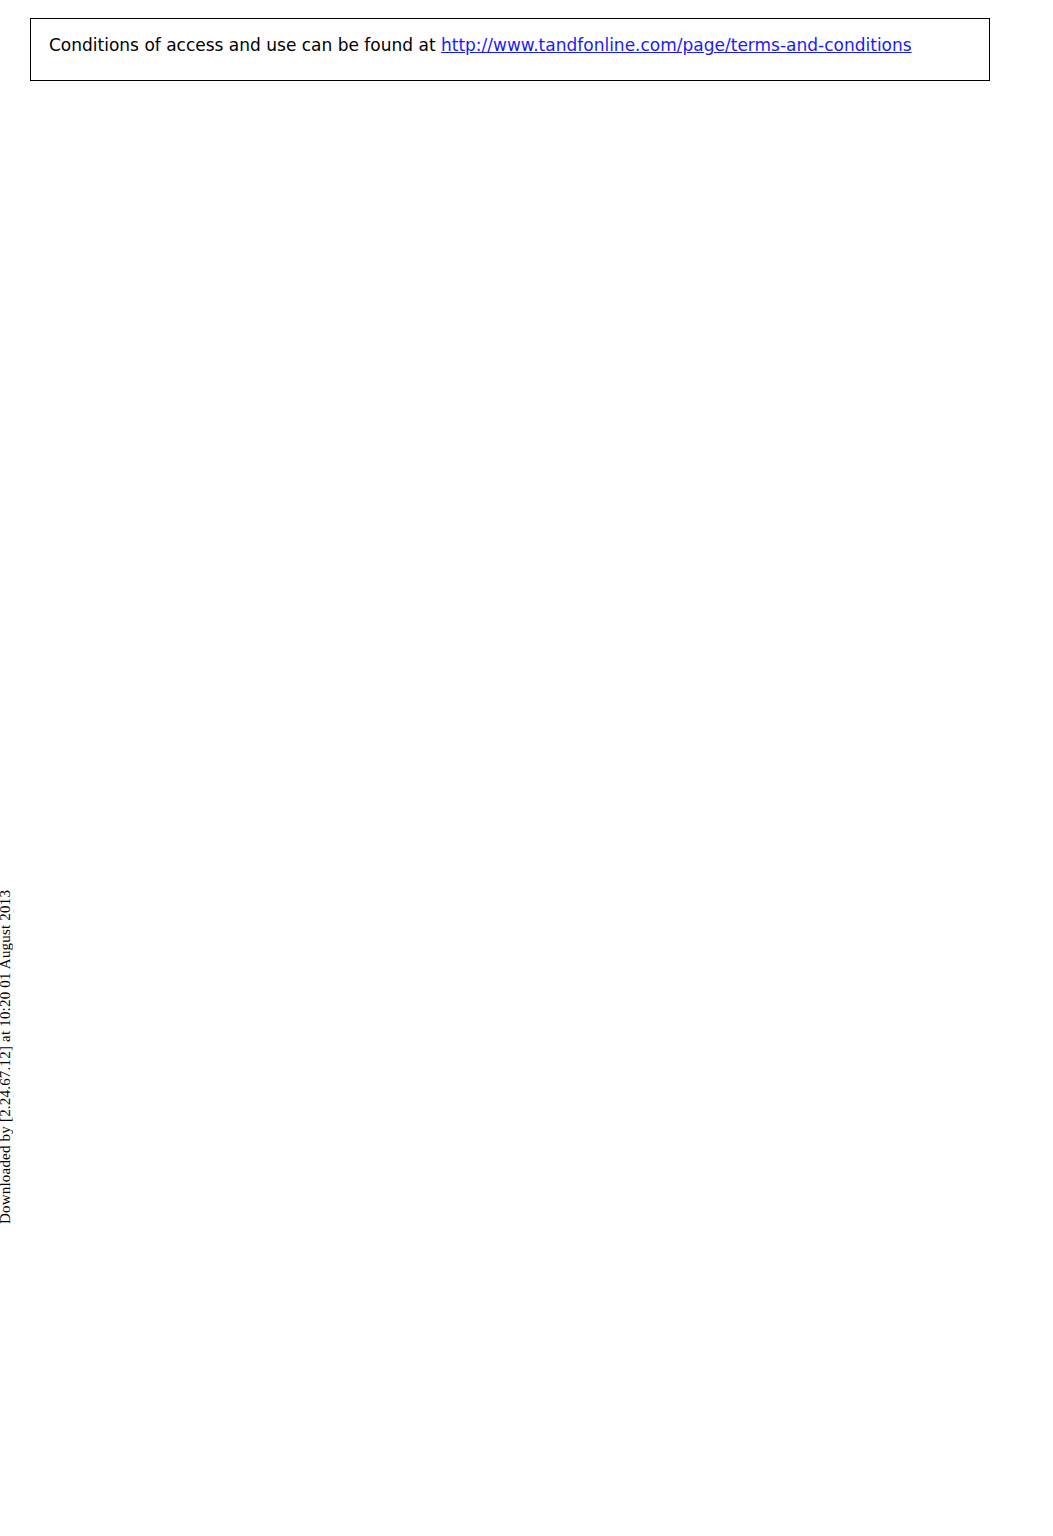Conditions of access and use can be found at http://www.tandfonline.com/page/terms-and-conditions
Downloaded by [2.24.67.12] at 10:20 01 August 2013